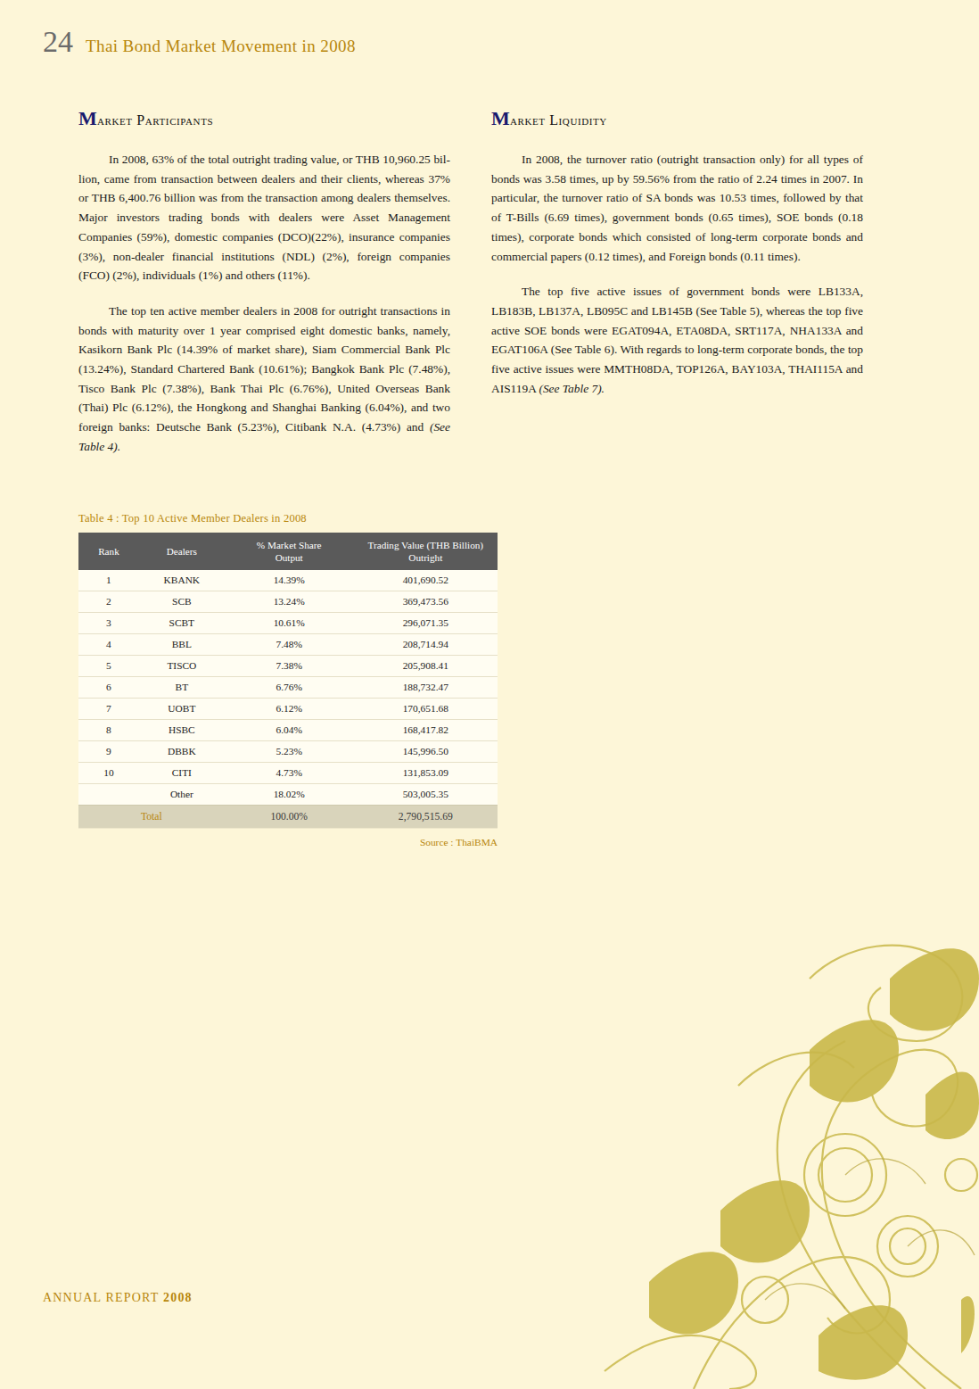24 Thai Bond Market Movement in 2008
Market Participants
In 2008, 63% of the total outright trading value, or THB 10,960.25 billion, came from transaction between dealers and their clients, whereas 37% or THB 6,400.76 billion was from the transaction among dealers themselves. Major investors trading bonds with dealers were Asset Management Companies (59%), domestic companies (DCO)(22%), insurance companies (3%), non-dealer financial institutions (NDL) (2%), foreign companies (FCO) (2%), individuals (1%) and others (11%).
The top ten active member dealers in 2008 for outright transactions in bonds with maturity over 1 year comprised eight domestic banks, namely, Kasikorn Bank Plc (14.39% of market share), Siam Commercial Bank Plc (13.24%), Standard Chartered Bank (10.61%); Bangkok Bank Plc (7.48%), Tisco Bank Plc (7.38%), Bank Thai Plc (6.76%), United Overseas Bank (Thai) Plc (6.12%), the Hongkong and Shanghai Banking (6.04%), and two foreign banks: Deutsche Bank (5.23%), Citibank N.A. (4.73%) and (See Table 4).
Market Liquidity
In 2008, the turnover ratio (outright transaction only) for all types of bonds was 3.58 times, up by 59.56% from the ratio of 2.24 times in 2007. In particular, the turnover ratio of SA bonds was 10.53 times, followed by that of T-Bills (6.69 times), government bonds (0.65 times), SOE bonds (0.18 times), corporate bonds which consisted of long-term corporate bonds and commercial papers (0.12 times), and Foreign bonds (0.11 times).
The top five active issues of government bonds were LB133A, LB183B, LB137A, LB095C and LB145B (See Table 5), whereas the top five active SOE bonds were EGAT094A, ETA08DA, SRT117A, NHA133A and EGAT106A (See Table 6). With regards to long-term corporate bonds, the top five active issues were MMTH08DA, TOP126A, BAY103A, THAI115A and AIS119A (See Table 7).
Table 4 : Top 10 Active Member Dealers in 2008
| Rank | Dealers | % Market Share Output | Trading Value (THB Billion) Outright |
| --- | --- | --- | --- |
| 1 | KBANK | 14.39% | 401,690.52 |
| 2 | SCB | 13.24% | 369,473.56 |
| 3 | SCBT | 10.61% | 296,071.35 |
| 4 | BBL | 7.48% | 208,714.94 |
| 5 | TISCO | 7.38% | 205,908.41 |
| 6 | BT | 6.76% | 188,732.47 |
| 7 | UOBT | 6.12% | 170,651.68 |
| 8 | HSBC | 6.04% | 168,417.82 |
| 9 | DBBK | 5.23% | 145,996.50 |
| 10 | CITI | 4.73% | 131,853.09 |
| | Other | 18.02% | 503,005.35 |
| Total | 100.00% | 2,790,515.69 |
Source : ThaiBMA
ANNUAL REPORT 2008